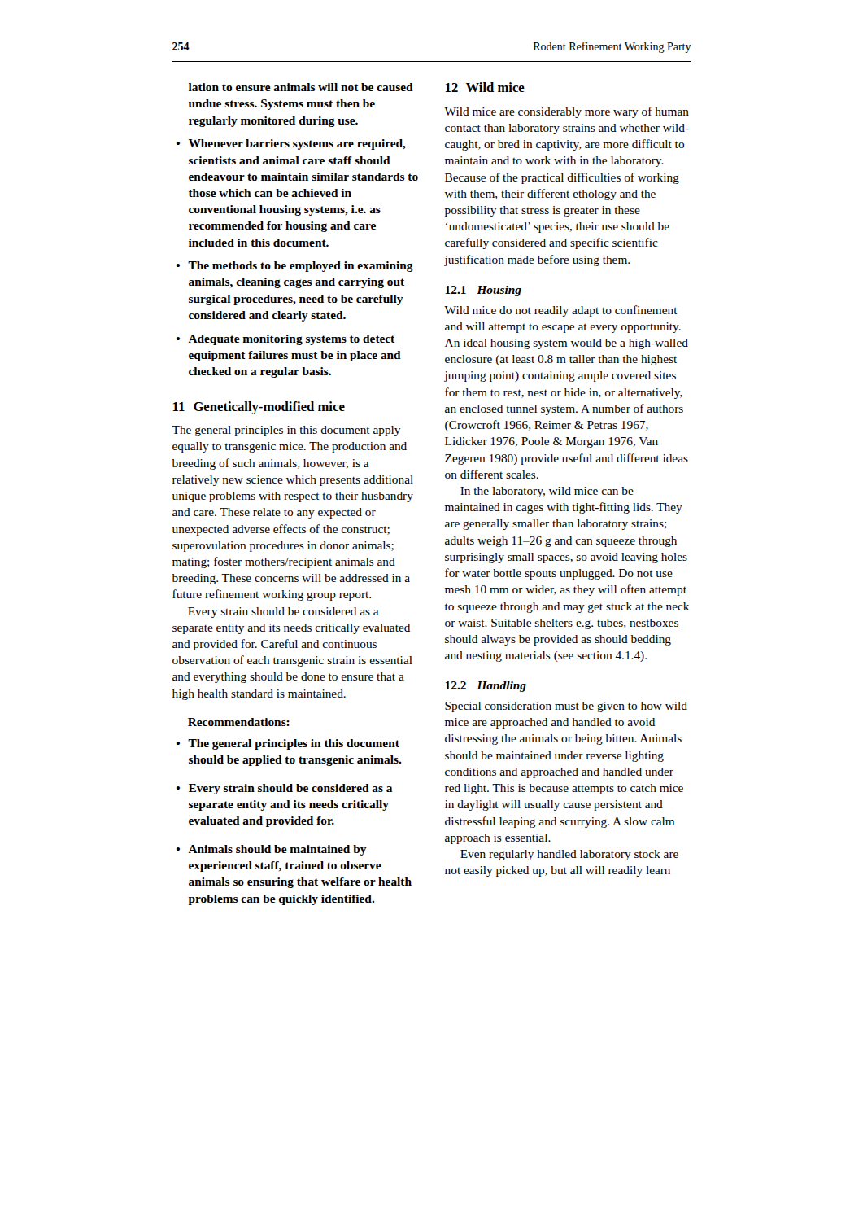254 Rodent Refinement Working Party
lation to ensure animals will not be caused undue stress. Systems must then be regularly monitored during use.
Whenever barriers systems are required, scientists and animal care staff should endeavour to maintain similar standards to those which can be achieved in conventional housing systems, i.e. as recommended for housing and care included in this document.
The methods to be employed in examining animals, cleaning cages and carrying out surgical procedures, need to be carefully considered and clearly stated.
Adequate monitoring systems to detect equipment failures must be in place and checked on a regular basis.
11 Genetically-modified mice
The general principles in this document apply equally to transgenic mice. The production and breeding of such animals, however, is a relatively new science which presents additional unique problems with respect to their husbandry and care. These relate to any expected or unexpected adverse effects of the construct; superovulation procedures in donor animals; mating; foster mothers/recipient animals and breeding. These concerns will be addressed in a future refinement working group report.
Every strain should be considered as a separate entity and its needs critically evaluated and provided for. Careful and continuous observation of each transgenic strain is essential and everything should be done to ensure that a high health standard is maintained.
Recommendations:
The general principles in this document should be applied to transgenic animals.
Every strain should be considered as a separate entity and its needs critically evaluated and provided for.
Animals should be maintained by experienced staff, trained to observe animals so ensuring that welfare or health problems can be quickly identified.
12 Wild mice
Wild mice are considerably more wary of human contact than laboratory strains and whether wild-caught, or bred in captivity, are more difficult to maintain and to work with in the laboratory. Because of the practical difficulties of working with them, their different ethology and the possibility that stress is greater in these ‘undomesticated’ species, their use should be carefully considered and specific scientific justification made before using them.
12.1 Housing
Wild mice do not readily adapt to confinement and will attempt to escape at every opportunity. An ideal housing system would be a high-walled enclosure (at least 0.8 m taller than the highest jumping point) containing ample covered sites for them to rest, nest or hide in, or alternatively, an enclosed tunnel system. A number of authors (Crowcroft 1966, Reimer & Petras 1967, Lidicker 1976, Poole & Morgan 1976, Van Zegeren 1980) provide useful and different ideas on different scales.
In the laboratory, wild mice can be maintained in cages with tight-fitting lids. They are generally smaller than laboratory strains; adults weigh 11–26 g and can squeeze through surprisingly small spaces, so avoid leaving holes for water bottle spouts unplugged. Do not use mesh 10 mm or wider, as they will often attempt to squeeze through and may get stuck at the neck or waist. Suitable shelters e.g. tubes, nestboxes should always be provided as should bedding and nesting materials (see section 4.1.4).
12.2 Handling
Special consideration must be given to how wild mice are approached and handled to avoid distressing the animals or being bitten. Animals should be maintained under reverse lighting conditions and approached and handled under red light. This is because attempts to catch mice in daylight will usually cause persistent and distressful leaping and scurrying. A slow calm approach is essential.
Even regularly handled laboratory stock are not easily picked up, but all will readily learn